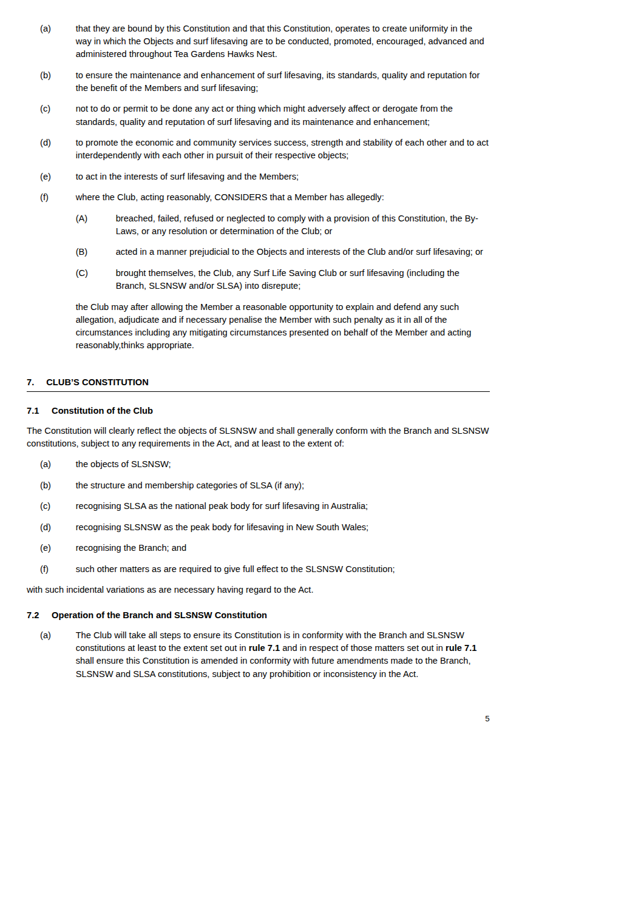(a) that they are bound by this Constitution and that this Constitution, operates to create uniformity in the way in which the Objects and surf lifesaving are to be conducted, promoted, encouraged, advanced and administered throughout Tea Gardens Hawks Nest.
(b) to ensure the maintenance and enhancement of surf lifesaving, its standards, quality and reputation for the benefit of the Members and surf lifesaving;
(c) not to do or permit to be done any act or thing which might adversely affect or derogate from the standards, quality and reputation of surf lifesaving and its maintenance and enhancement;
(d) to promote the economic and community services success, strength and stability of each other and to act interdependently with each other in pursuit of their respective objects;
(e) to act in the interests of surf lifesaving and the Members;
(f) where the Club, acting reasonably, CONSIDERS that a Member has allegedly:
(A) breached, failed, refused or neglected to comply with a provision of this Constitution, the By-Laws, or any resolution or determination of the Club; or
(B) acted in a manner prejudicial to the Objects and interests of the Club and/or surf lifesaving; or
(C) brought themselves, the Club, any Surf Life Saving Club or surf lifesaving (including the Branch, SLSNSW and/or SLSA) into disrepute;
the Club may after allowing the Member a reasonable opportunity to explain and defend any such allegation, adjudicate and if necessary penalise the Member with such penalty as it in all of the circumstances including any mitigating circumstances presented on behalf of the Member and acting reasonably,thinks appropriate.
7. Club’s Constitution
7.1 Constitution of the Club
The Constitution will clearly reflect the objects of SLSNSW and shall generally conform with the Branch and SLSNSW constitutions, subject to any requirements in the Act, and at least to the extent of:
(a) the objects of SLSNSW;
(b) the structure and membership categories of SLSA (if any);
(c) recognising SLSA as the national peak body for surf lifesaving in Australia;
(d) recognising SLSNSW as the peak body for lifesaving in New South Wales;
(e) recognising the Branch; and
(f) such other matters as are required to give full effect to the SLSNSW Constitution;
with such incidental variations as are necessary having regard to the Act.
7.2 Operation of the Branch and SLSNSW Constitution
(a) The Club will take all steps to ensure its Constitution is in conformity with the Branch and SLSNSW constitutions at least to the extent set out in rule 7.1 and in respect of those matters set out in rule 7.1 shall ensure this Constitution is amended in conformity with future amendments made to the Branch, SLSNSW and SLSA constitutions, subject to any prohibition or inconsistency in the Act.
5